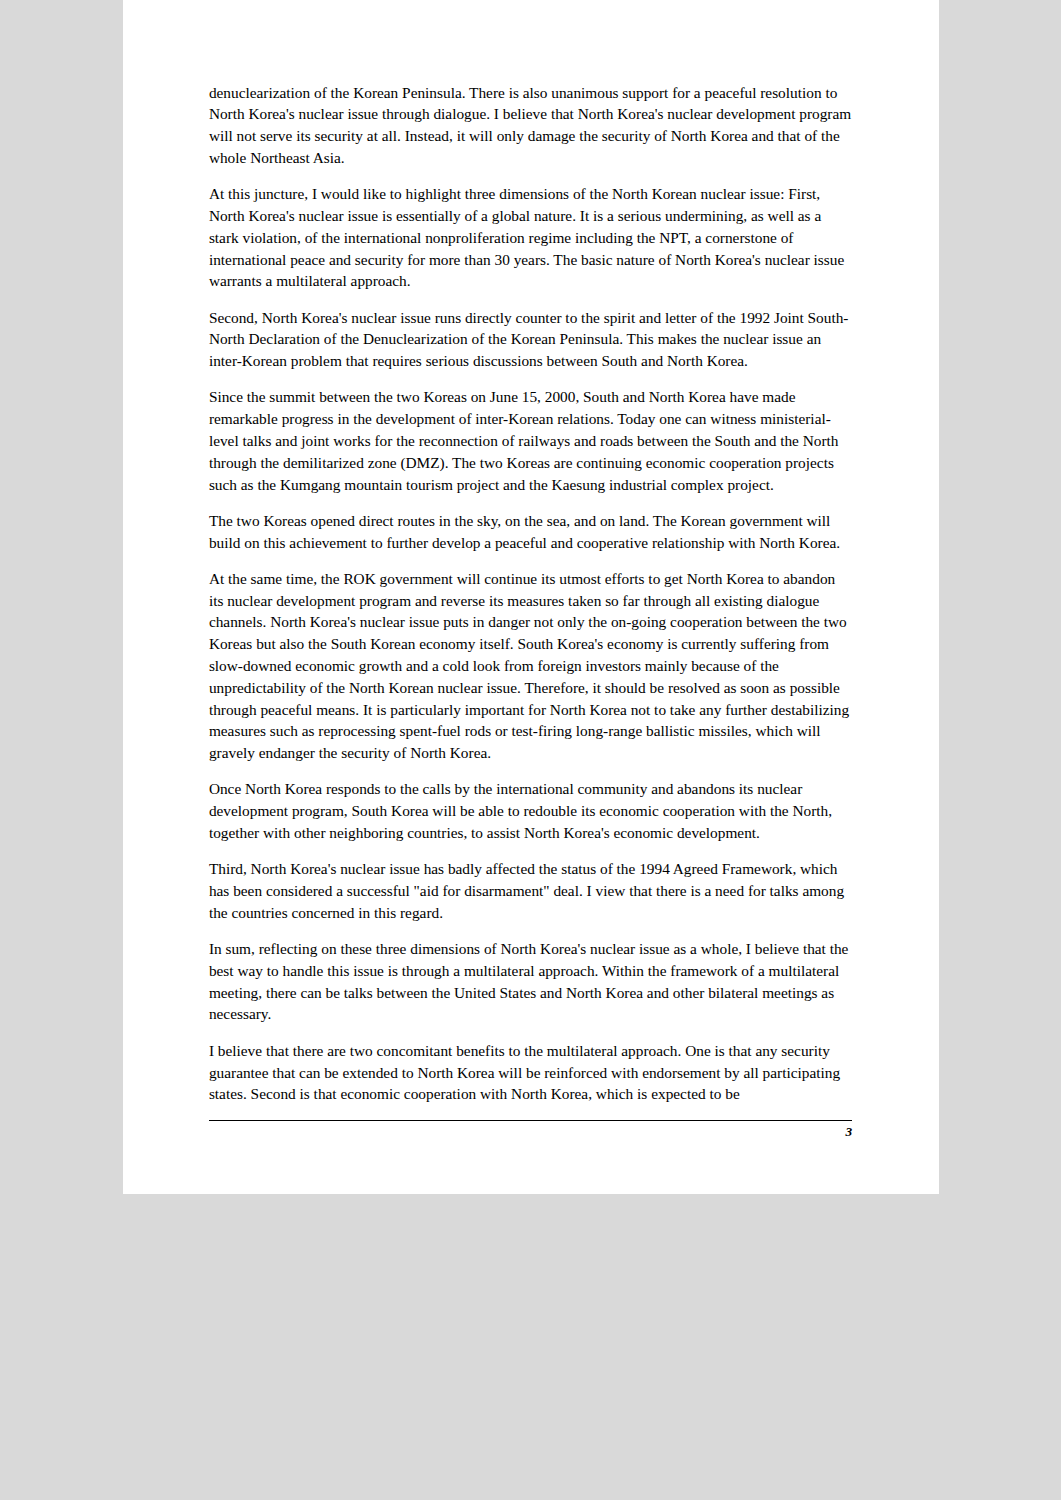denuclearization of the Korean Peninsula. There is also unanimous support for a peaceful resolution to North Korea's nuclear issue through dialogue. I believe that North Korea's nuclear development program will not serve its security at all. Instead, it will only damage the security of North Korea and that of the whole Northeast Asia.
At this juncture, I would like to highlight three dimensions of the North Korean nuclear issue: First, North Korea's nuclear issue is essentially of a global nature. It is a serious undermining, as well as a stark violation, of the international nonproliferation regime including the NPT, a cornerstone of international peace and security for more than 30 years. The basic nature of North Korea's nuclear issue warrants a multilateral approach.
Second, North Korea's nuclear issue runs directly counter to the spirit and letter of the 1992 Joint South-North Declaration of the Denuclearization of the Korean Peninsula. This makes the nuclear issue an inter-Korean problem that requires serious discussions between South and North Korea.
Since the summit between the two Koreas on June 15, 2000, South and North Korea have made remarkable progress in the development of inter-Korean relations. Today one can witness ministerial-level talks and joint works for the reconnection of railways and roads between the South and the North through the demilitarized zone (DMZ). The two Koreas are continuing economic cooperation projects such as the Kumgang mountain tourism project and the Kaesung industrial complex project.
The two Koreas opened direct routes in the sky, on the sea, and on land. The Korean government will build on this achievement to further develop a peaceful and cooperative relationship with North Korea.
At the same time, the ROK government will continue its utmost efforts to get North Korea to abandon its nuclear development program and reverse its measures taken so far through all existing dialogue channels. North Korea's nuclear issue puts in danger not only the on-going cooperation between the two Koreas but also the South Korean economy itself. South Korea's economy is currently suffering from slow-downed economic growth and a cold look from foreign investors mainly because of the unpredictability of the North Korean nuclear issue. Therefore, it should be resolved as soon as possible through peaceful means. It is particularly important for North Korea not to take any further destabilizing measures such as reprocessing spent-fuel rods or test-firing long-range ballistic missiles, which will gravely endanger the security of North Korea.
Once North Korea responds to the calls by the international community and abandons its nuclear development program, South Korea will be able to redouble its economic cooperation with the North, together with other neighboring countries, to assist North Korea's economic development.
Third, North Korea's nuclear issue has badly affected the status of the 1994 Agreed Framework, which has been considered a successful "aid for disarmament" deal. I view that there is a need for talks among the countries concerned in this regard.
In sum, reflecting on these three dimensions of North Korea's nuclear issue as a whole, I believe that the best way to handle this issue is through a multilateral approach. Within the framework of a multilateral meeting, there can be talks between the United States and North Korea and other bilateral meetings as necessary.
I believe that there are two concomitant benefits to the multilateral approach. One is that any security guarantee that can be extended to North Korea will be reinforced with endorsement by all participating states. Second is that economic cooperation with North Korea, which is expected to be
3